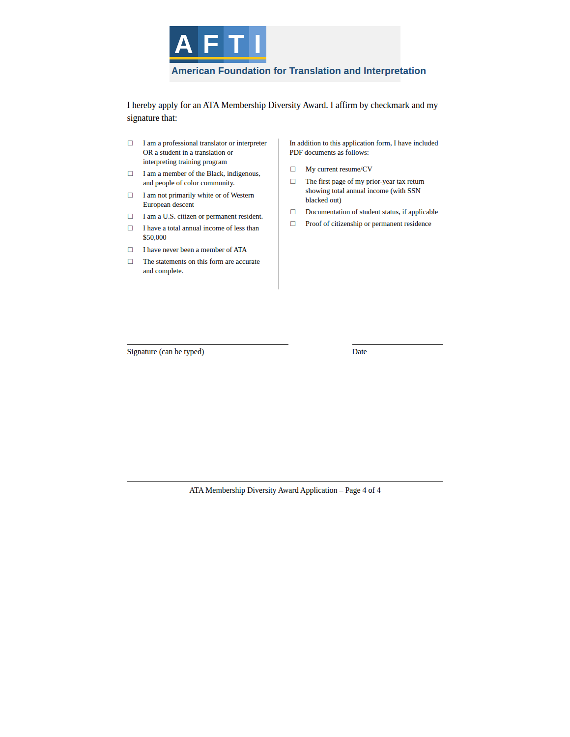AFTI
American Foundation for Translation and Interpretation
I hereby apply for an ATA Membership Diversity Award. I affirm by checkmark and my signature that:
I am a professional translator or interpreter OR a student in a translation or interpreting training program
I am a member of the Black, indigenous, and people of color community.
I am not primarily white or of Western European descent
I am a U.S. citizen or permanent resident.
I have a total annual income of less than $50,000
I have never been a member of ATA
The statements on this form are accurate and complete.
In addition to this application form, I have included PDF documents as follows:
My current resume/CV
The first page of my prior-year tax return showing total annual income (with SSN blacked out)
Documentation of student status, if applicable
Proof of citizenship or permanent residence
Signature (can be typed)
Date
ATA Membership Diversity Award Application – Page 4 of 4